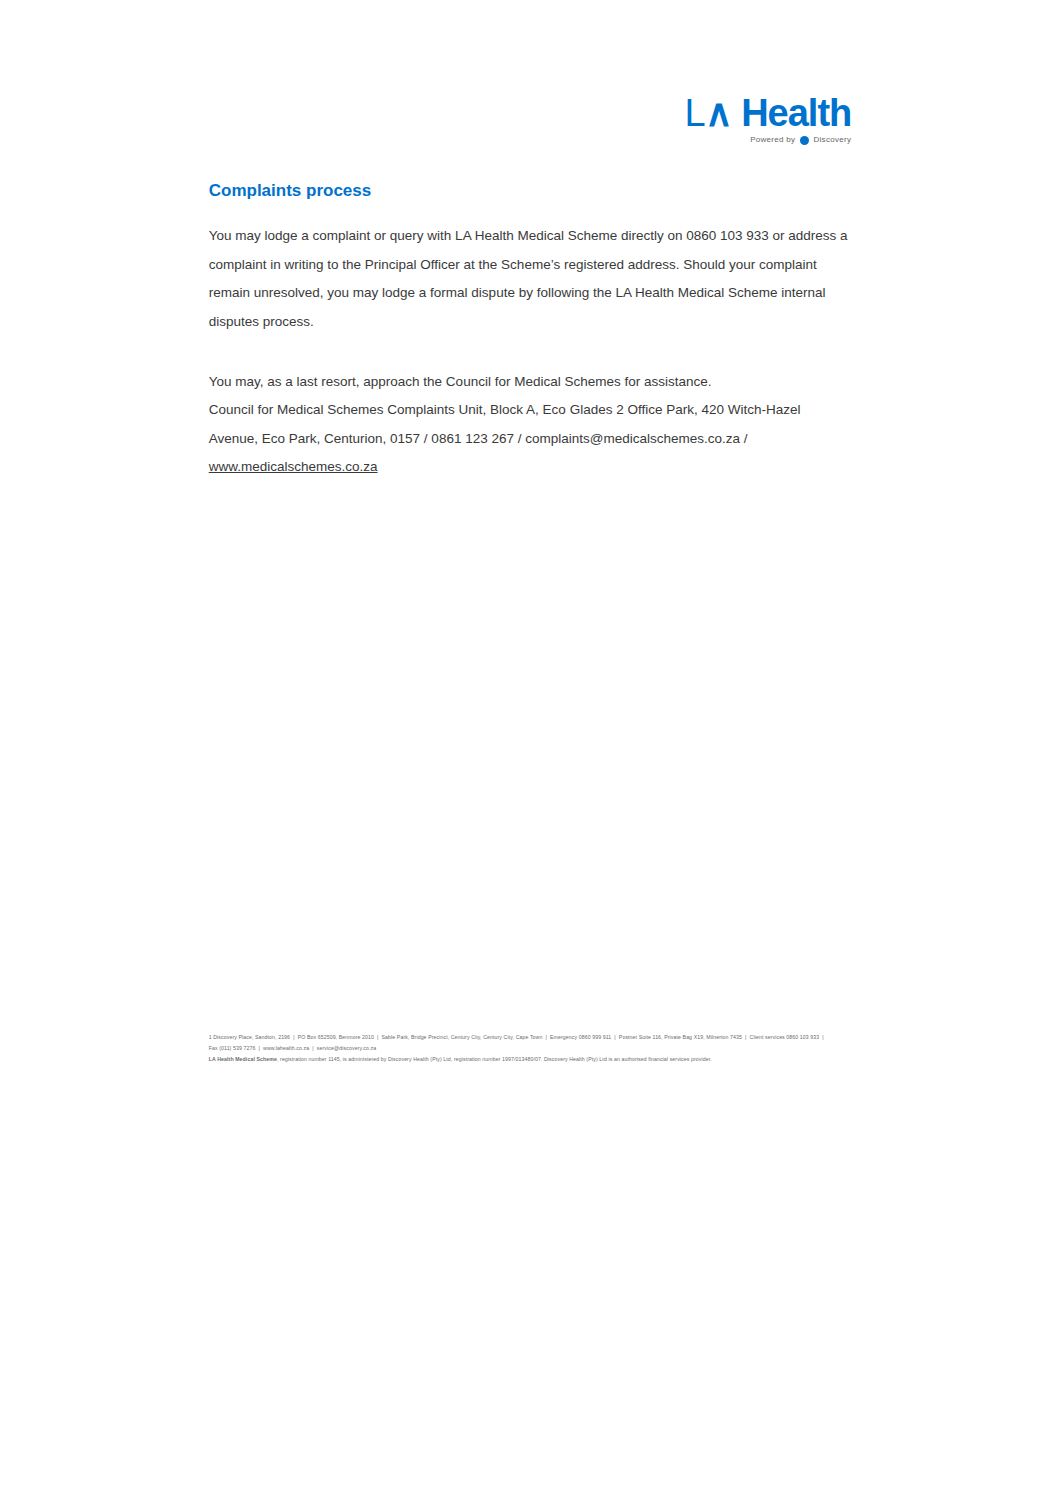L∧ Health
Powered by Discovery
Complaints process
You may lodge a complaint or query with LA Health Medical Scheme directly on 0860 103 933 or address a complaint in writing to the Principal Officer at the Scheme’s registered address. Should your complaint remain unresolved, you may lodge a formal dispute by following the LA Health Medical Scheme internal disputes process.
You may, as a last resort, approach the Council for Medical Schemes for assistance.
Council for Medical Schemes Complaints Unit, Block A, Eco Glades 2 Office Park, 420 Witch-Hazel Avenue, Eco Park, Centurion, 0157 / 0861 123 267 / complaints@medicalschemes.co.za / www.medicalschemes.co.za
1 Discovery Place, Sandton, 2196 | PO Box 652509, Benmore 2010 | Sable Park, Bridge Precinct, Century City, Century City, Cape Town | Emergency 0860 999 911 | Postnet Suite 116, Private Bag X19, Milnerton 7435 | Client services 0860 103 933 |
Fax (011) 539 7276 | www.lahealth.co.za | service@discovery.co.za
LA Health Medical Scheme, registration number 1145, is administered by Discovery Health (Pty) Ltd, registration number 1997/013480/07. Discovery Health (Pty) Ltd is an authorised financial services provider.